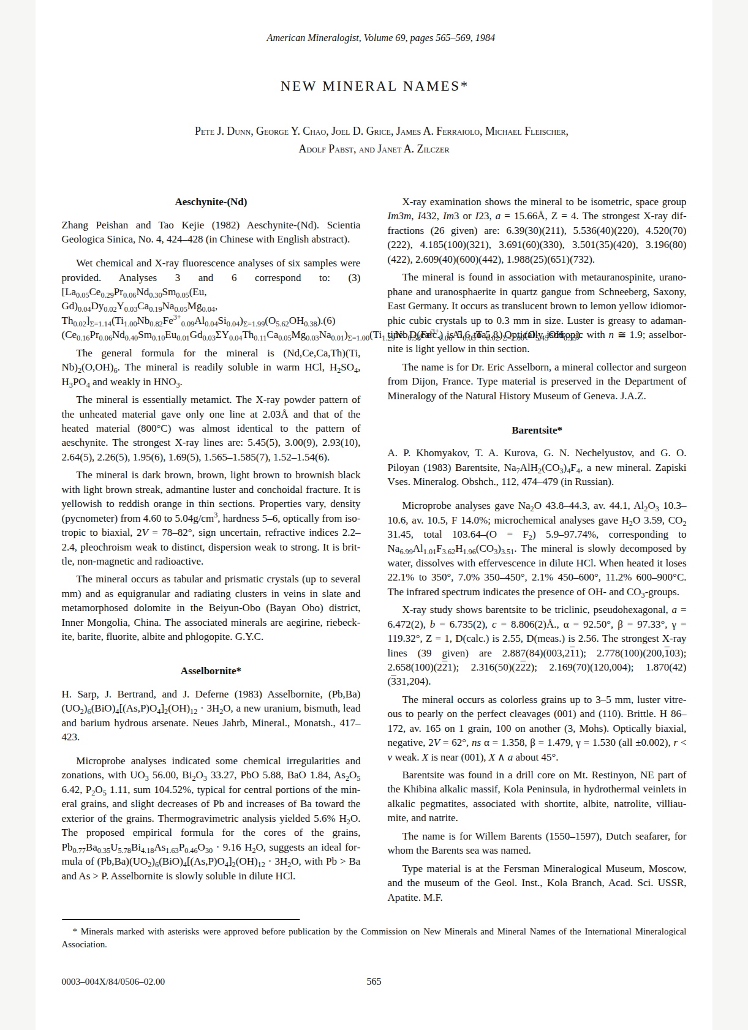American Mineralogist, Volume 69, pages 565–569, 1984
NEW MINERAL NAMES*
Pete J. Dunn, George Y. Chao, Joel D. Grice, James A. Ferraiolo, Michael Fleischer,
Adolf Pabst, and Janet A. Zilczer
Aeschynite-(Nd)
Zhang Peishan and Tao Kejie (1982) Aeschynite-(Nd). Scientia Geologica Sinica, No. 4, 424–428 (in Chinese with English abstract).
Wet chemical and X-ray fluorescence analyses of six samples were provided. Analyses 3 and 6 correspond to: (3) [La0.05Ce0.29Pr0.06Nd0.30Sm0.05(Eu, Gd)0.04Dy0.02Y0.03Ca0.19Na0.05Mg0.04, Th0.02]Σ=1.14(Ti1.00Nb0.82Fe3+0.09Al0.04Si0.04)Σ=1.99(O5.62OH0.38).(6) (Ce0.16Pr0.06Nd0.40Sm0.10Eu0.01Gd0.03ΣY0.04Th0.11Ca0.05Mg0.03Na0.01)Σ=1.00(Ti1.29Nb0.58Fe3+0.06Al0.05Ta0.02)Σ=2.00(O5.45OH0.55).
The general formula for the mineral is (Nd,Ce,Ca,Th)(Ti, Nb)2(O,OH)6. The mineral is readily soluble in warm HCl, H2SO4, H3PO4 and weakly in HNO3.
The mineral is essentially metamict. The X-ray powder pattern of the unheated material gave only one line at 2.03Å and that of the heated material (800°C) was almost identical to the pattern of aeschynite. The strongest X-ray lines are: 5.45(5), 3.00(9), 2.93(10), 2.64(5), 2.26(5), 1.95(6), 1.69(5), 1.565–1.585(7), 1.52–1.54(6).
The mineral is dark brown, brown, light brown to brownish black with light brown streak, admantine luster and conchoidal fracture. It is yellowish to reddish orange in thin sections. Properties vary, density (pycnometer) from 4.60 to 5.04g/cm3, hardness 5–6, optically from isotropic to biaxial, 2V = 78–82°, sign uncertain, refractive indices 2.2–2.4, pleochroism weak to distinct, dispersion weak to strong. It is brittle, non-magnetic and radioactive.
The mineral occurs as tabular and prismatic crystals (up to several mm) and as equigranular and radiating clusters in veins in slate and metamorphosed dolomite in the Beiyun-Obo (Bayan Obo) district, Inner Mongolia, China. The associated minerals are aegirine, riebeckite, barite, fluorite, albite and phlogopite. G.Y.C.
Asselbornite*
H. Sarp, J. Bertrand, and J. Deferne (1983) Asselbornite, (Pb,Ba)(UO2)6(BiO)4[(As,P)O4]2(OH)12 · 3H2O, a new uranium, bismuth, lead and barium hydrous arsenate. Neues Jahrb, Mineral., Monatsh., 417–423.
Microprobe analyses indicated some chemical irregularities and zonations, with UO3 56.00, Bi2O3 33.27, PbO 5.88, BaO 1.84, As2O5 6.42, P2O5 1.11, sum 104.52%, typical for central portions of the mineral grains, and slight decreases of Pb and increases of Ba toward the exterior of the grains. Thermogravimetric analysis yielded 5.6% H2O. The proposed empirical formula for the cores of the grains, Pb0.77Ba0.35U5.78Bi4.18As1.63P0.46O30 · 9.16 H2O, suggests an ideal formula of (Pb,Ba)(UO2)6(BiO)4[(As,P)O4]2(OH)12 · 3H2O, with Pb > Ba and As > P. Asselbornite is slowly soluble in dilute HCl.
X-ray examination shows the mineral to be isometric, space group Im3m, I432, Im3 or I23, a = 15.66Å, Z = 4. The strongest X-ray diffractions (26 given) are: 6.39(30)(211), 5.536(40)(220), 4.520(70)(222), 4.185(100)(321), 3.691(60)(330), 3.501(35)(420), 3.196(80)(422), 2.609(40)(600)(442), 1.988(25)(651)(732).
The mineral is found in association with metauranospinite, uranophane and uranosphaerite in quartz gangue from Schneeberg, Saxony, East Germany. It occurs as translucent brown to lemon yellow idiomorphic cubic crystals up to 0.3 mm in size. Luster is greasy to adamantine. D(calc.) is 5.6 to 5.8. Optically isotropic with n ≅ 1.9; asselbornite is light yellow in thin section.
The name is for Dr. Eric Asselborn, a mineral collector and surgeon from Dijon, France. Type material is preserved in the Department of Mineralogy of the Natural History Museum of Geneva. J.A.Z.
Barentsite*
A. P. Khomyakov, T. A. Kurova, G. N. Nechelyustov, and G. O. Piloyan (1983) Barentsite, Na7AlH2(CO3)4F4, a new mineral. Zapiski Vses. Mineralog. Obshch., 112, 474–479 (in Russian).
Microprobe analyses gave Na2O 43.8–44.3, av. 44.1, Al2O3 10.3–10.6, av. 10.5, F 14.0%; microchemical analyses gave H2O 3.59, CO2 31.45, total 103.64–(O = F2) 5.9–97.74%, corresponding to Na6.99Al1.01F3.62H1.96(CO3)3.51. The mineral is slowly decomposed by water, dissolves with effervescence in dilute HCl. When heated it loses 22.1% to 350°, 7.0% 350–450°, 2.1% 450–600°, 11.2% 600–900°C. The infrared spectrum indicates the presence of OH- and CO3-groups.
X-ray study shows barentsite to be triclinic, pseudohexagonal, a = 6.472(2), b = 6.735(2), c = 8.806(2)Å., α = 92.50°, β = 97.33°, γ = 119.32°, Z = 1, D(calc.) is 2.55, D(meas.) is 2.56. The strongest X-ray lines (39 given) are 2.887(84)(003,211); 2.778(100)(200,103); 2.658(100)(221); 2.316(50)(222); 2.169(70)(120,004); 1.870(42)(331,204).
The mineral occurs as colorless grains up to 3–5 mm, luster vitreous to pearly on the perfect cleavages (001) and (110). Brittle. H 86–172, av. 165 on 1 grain, 100 on another (3, Mohs). Optically biaxial, negative, 2V = 62°, ns α = 1.358, β = 1.479, γ = 1.530 (all ±0.002), r < v weak. X is near (001), X ∧ a about 45°.
Barentsite was found in a drill core on Mt. Restinyon, NE part of the Khibina alkalic massif, Kola Peninsula, in hydrothermal veinlets in alkalic pegmatites, associated with shortite, albite, natrolite, villiaumite, and natrite.
The name is for Willem Barents (1550–1597), Dutch seafarer, for whom the Barents sea was named.
Type material is at the Fersman Mineralogical Museum, Moscow, and the museum of the Geol. Inst., Kola Branch, Acad. Sci. USSR, Apatite. M.F.
* Minerals marked with asterisks were approved before publication by the Commission on New Minerals and Mineral Names of the International Mineralogical Association.
0003–004X/84/0506–02.00 565 0003–004X/84/0506–02.00